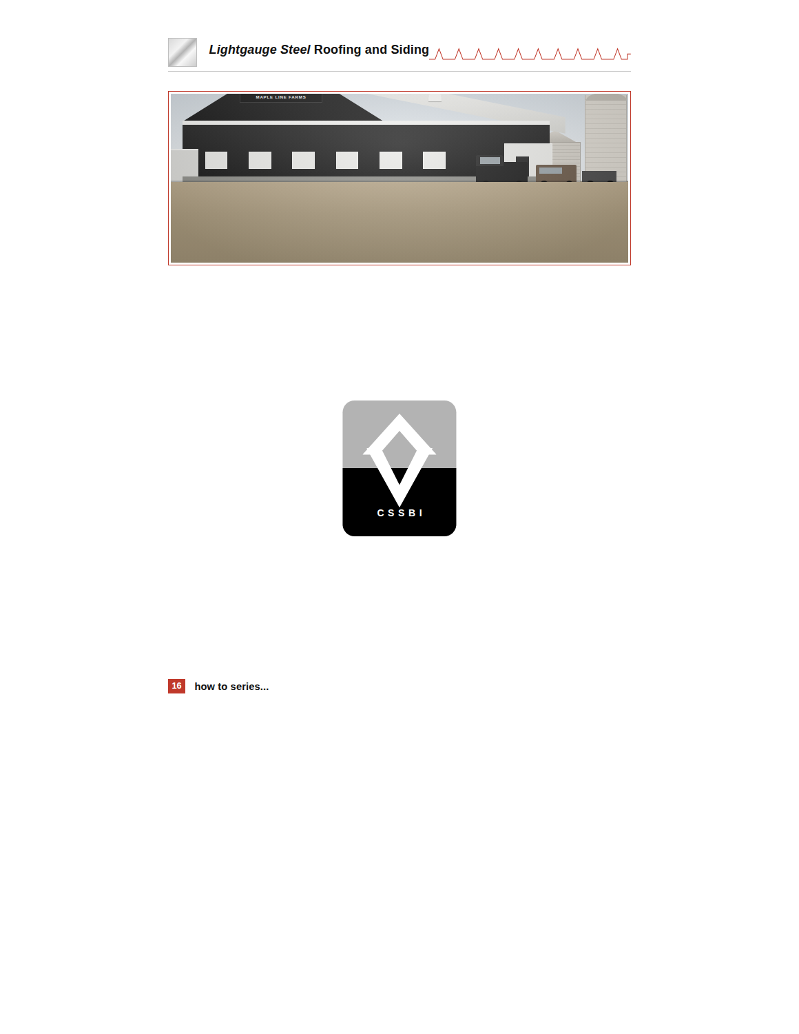Lightgauge Steel Roofing and Siding
MAPLE LINE FARMS
CSSBI
16
how to series...